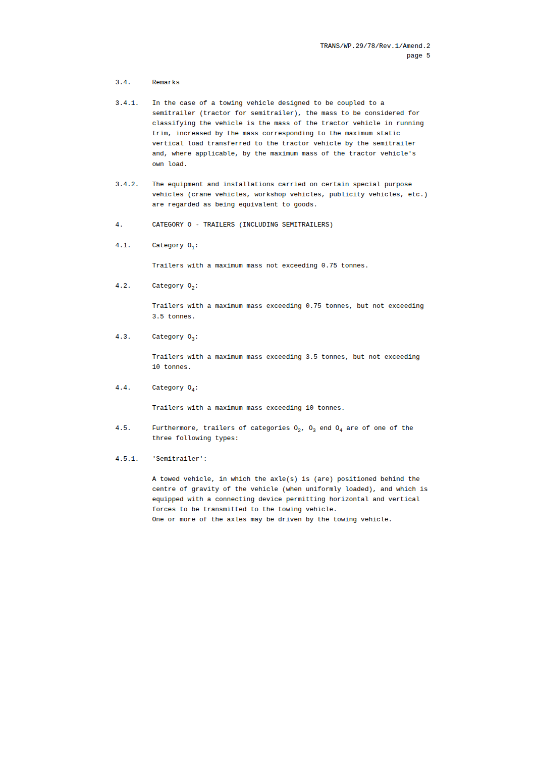TRANS/WP.29/78/Rev.1/Amend.2 page 5
3.4.
Remarks
3.4.1.
In the case of a towing vehicle designed to be coupled to a semitrailer (tractor for semitrailer), the mass to be considered for classifying the vehicle is the mass of the tractor vehicle in running trim, increased by the mass corresponding to the maximum static vertical load transferred to the tractor vehicle by the semitrailer and, where applicable, by the maximum mass of the tractor vehicle's own load.
3.4.2.
The equipment and installations carried on certain special purpose vehicles (crane vehicles, workshop vehicles, publicity vehicles, etc.) are regarded as being equivalent to goods.
4.
CATEGORY O - TRAILERS (INCLUDING SEMITRAILERS)
4.1.
Category O1:
Trailers with a maximum mass not exceeding 0.75 tonnes.
4.2.
Category O2:
Trailers with a maximum mass exceeding 0.75 tonnes, but not exceeding 3.5 tonnes.
4.3.
Category O3:
Trailers with a maximum mass exceeding 3.5 tonnes, but not exceeding 10 tonnes.
4.4.
Category O4:
Trailers with a maximum mass exceeding 10 tonnes.
4.5.
Furthermore, trailers of categories O2, O3 end O4 are of one of the three following types:
4.5.1.
'Semitrailer':
A towed vehicle, in which the axle(s) is (are) positioned behind the centre of gravity of the vehicle (when uniformly loaded), and which is equipped with a connecting device permitting horizontal and vertical forces to be transmitted to the towing vehicle.
One or more of the axles may be driven by the towing vehicle.